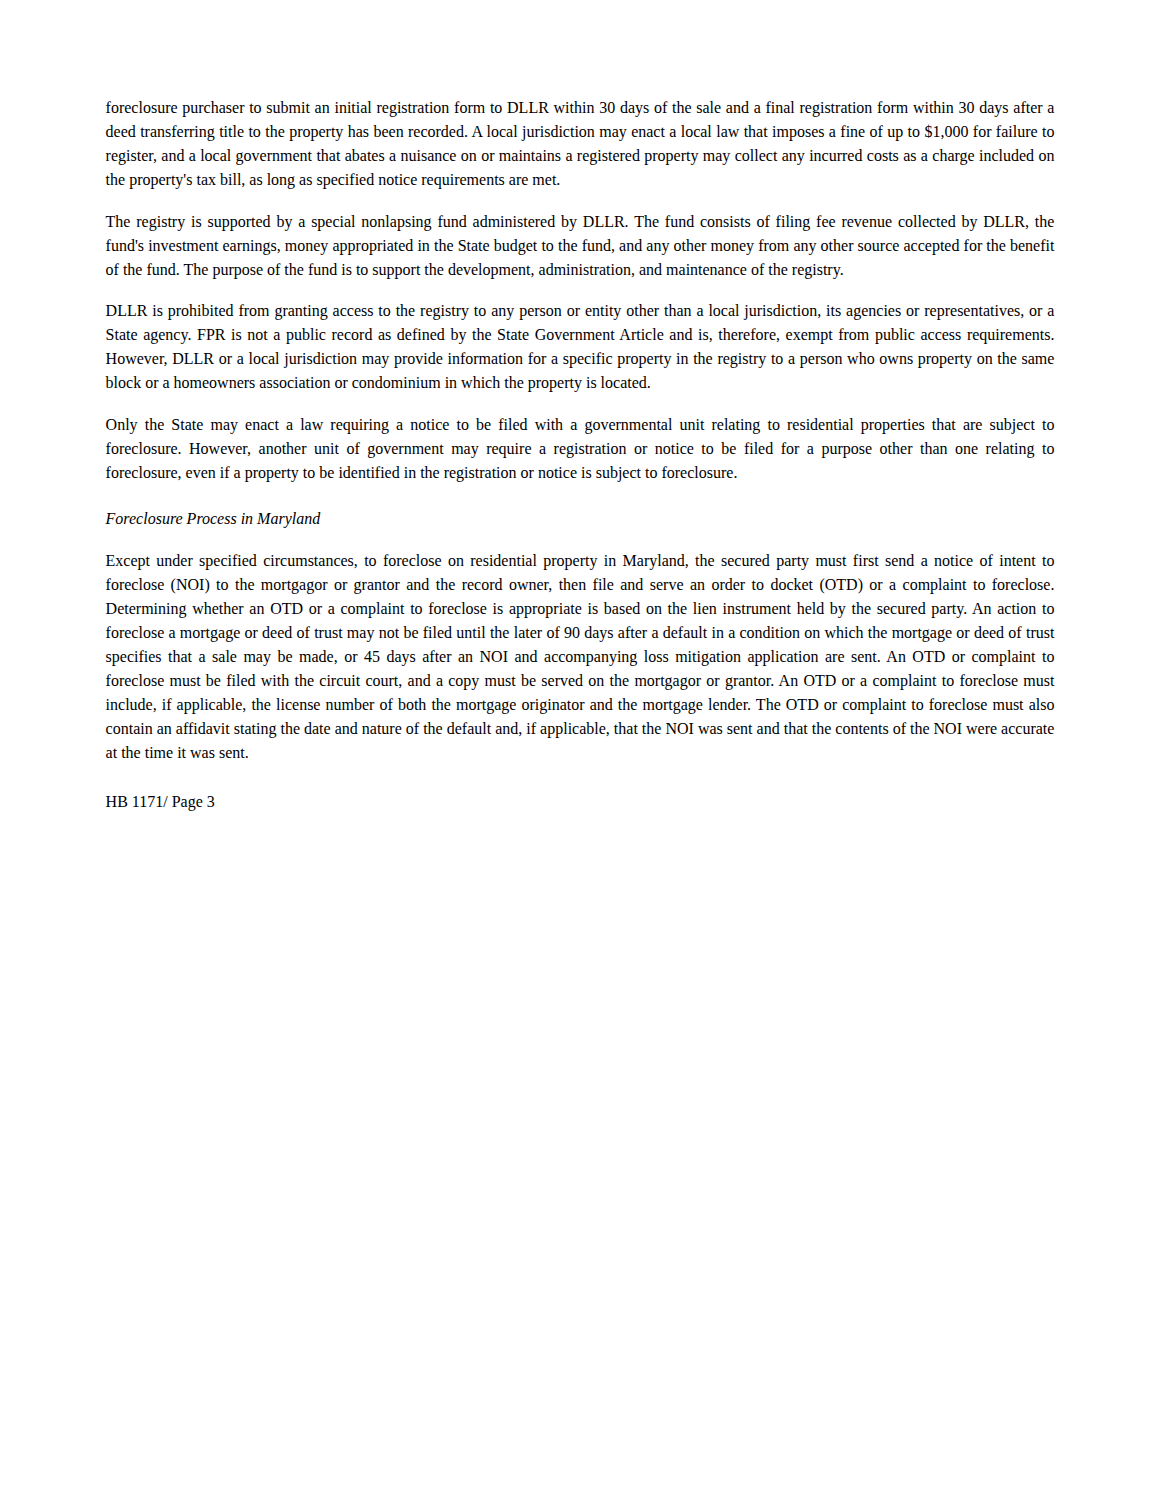foreclosure purchaser to submit an initial registration form to DLLR within 30 days of the sale and a final registration form within 30 days after a deed transferring title to the property has been recorded. A local jurisdiction may enact a local law that imposes a fine of up to $1,000 for failure to register, and a local government that abates a nuisance on or maintains a registered property may collect any incurred costs as a charge included on the property's tax bill, as long as specified notice requirements are met.
The registry is supported by a special nonlapsing fund administered by DLLR. The fund consists of filing fee revenue collected by DLLR, the fund's investment earnings, money appropriated in the State budget to the fund, and any other money from any other source accepted for the benefit of the fund. The purpose of the fund is to support the development, administration, and maintenance of the registry.
DLLR is prohibited from granting access to the registry to any person or entity other than a local jurisdiction, its agencies or representatives, or a State agency. FPR is not a public record as defined by the State Government Article and is, therefore, exempt from public access requirements. However, DLLR or a local jurisdiction may provide information for a specific property in the registry to a person who owns property on the same block or a homeowners association or condominium in which the property is located.
Only the State may enact a law requiring a notice to be filed with a governmental unit relating to residential properties that are subject to foreclosure. However, another unit of government may require a registration or notice to be filed for a purpose other than one relating to foreclosure, even if a property to be identified in the registration or notice is subject to foreclosure.
Foreclosure Process in Maryland
Except under specified circumstances, to foreclose on residential property in Maryland, the secured party must first send a notice of intent to foreclose (NOI) to the mortgagor or grantor and the record owner, then file and serve an order to docket (OTD) or a complaint to foreclose. Determining whether an OTD or a complaint to foreclose is appropriate is based on the lien instrument held by the secured party. An action to foreclose a mortgage or deed of trust may not be filed until the later of 90 days after a default in a condition on which the mortgage or deed of trust specifies that a sale may be made, or 45 days after an NOI and accompanying loss mitigation application are sent. An OTD or complaint to foreclose must be filed with the circuit court, and a copy must be served on the mortgagor or grantor. An OTD or a complaint to foreclose must include, if applicable, the license number of both the mortgage originator and the mortgage lender. The OTD or complaint to foreclose must also contain an affidavit stating the date and nature of the default and, if applicable, that the NOI was sent and that the contents of the NOI were accurate at the time it was sent.
HB 1171/ Page 3